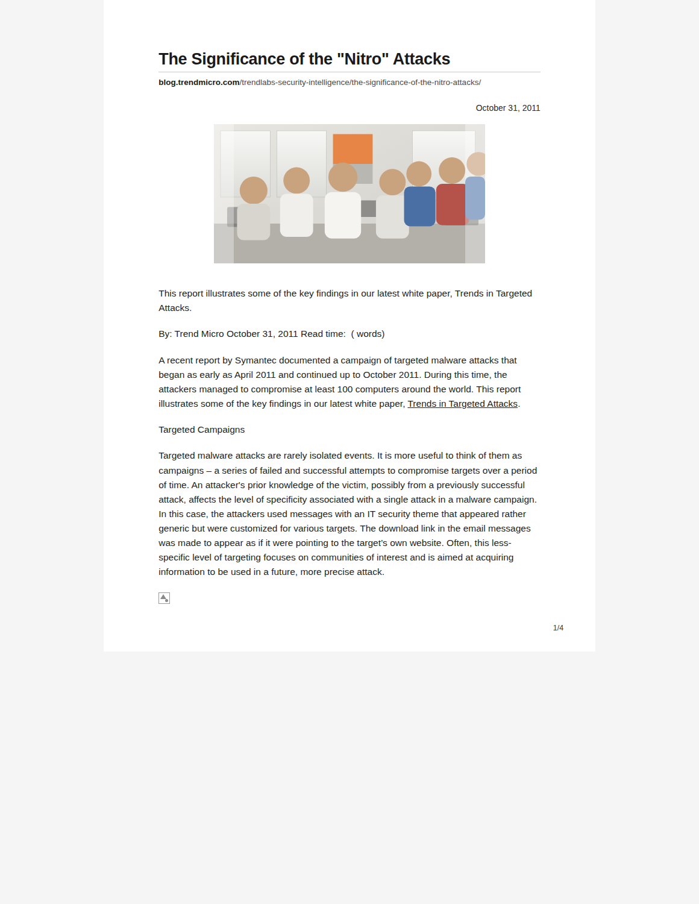The Significance of the "Nitro" Attacks
blog.trendmicro.com/trendlabs-security-intelligence/the-significance-of-the-nitro-attacks/
October 31, 2011
This report illustrates some of the key findings in our latest white paper, Trends in Targeted Attacks.
By: Trend Micro October 31, 2011 Read time: ( words)
A recent report by Symantec documented a campaign of targeted malware attacks that began as early as April 2011 and continued up to October 2011. During this time, the attackers managed to compromise at least 100 computers around the world. This report illustrates some of the key findings in our latest white paper, Trends in Targeted Attacks.
Targeted Campaigns
Targeted malware attacks are rarely isolated events. It is more useful to think of them as campaigns – a series of failed and successful attempts to compromise targets over a period of time. An attacker's prior knowledge of the victim, possibly from a previously successful attack, affects the level of specificity associated with a single attack in a malware campaign. In this case, the attackers used messages with an IT security theme that appeared rather generic but were customized for various targets. The download link in the email messages was made to appear as if it were pointing to the target’s own website. Often, this less-specific level of targeting focuses on communities of interest and is aimed at acquiring information to be used in a future, more precise attack.
1/4